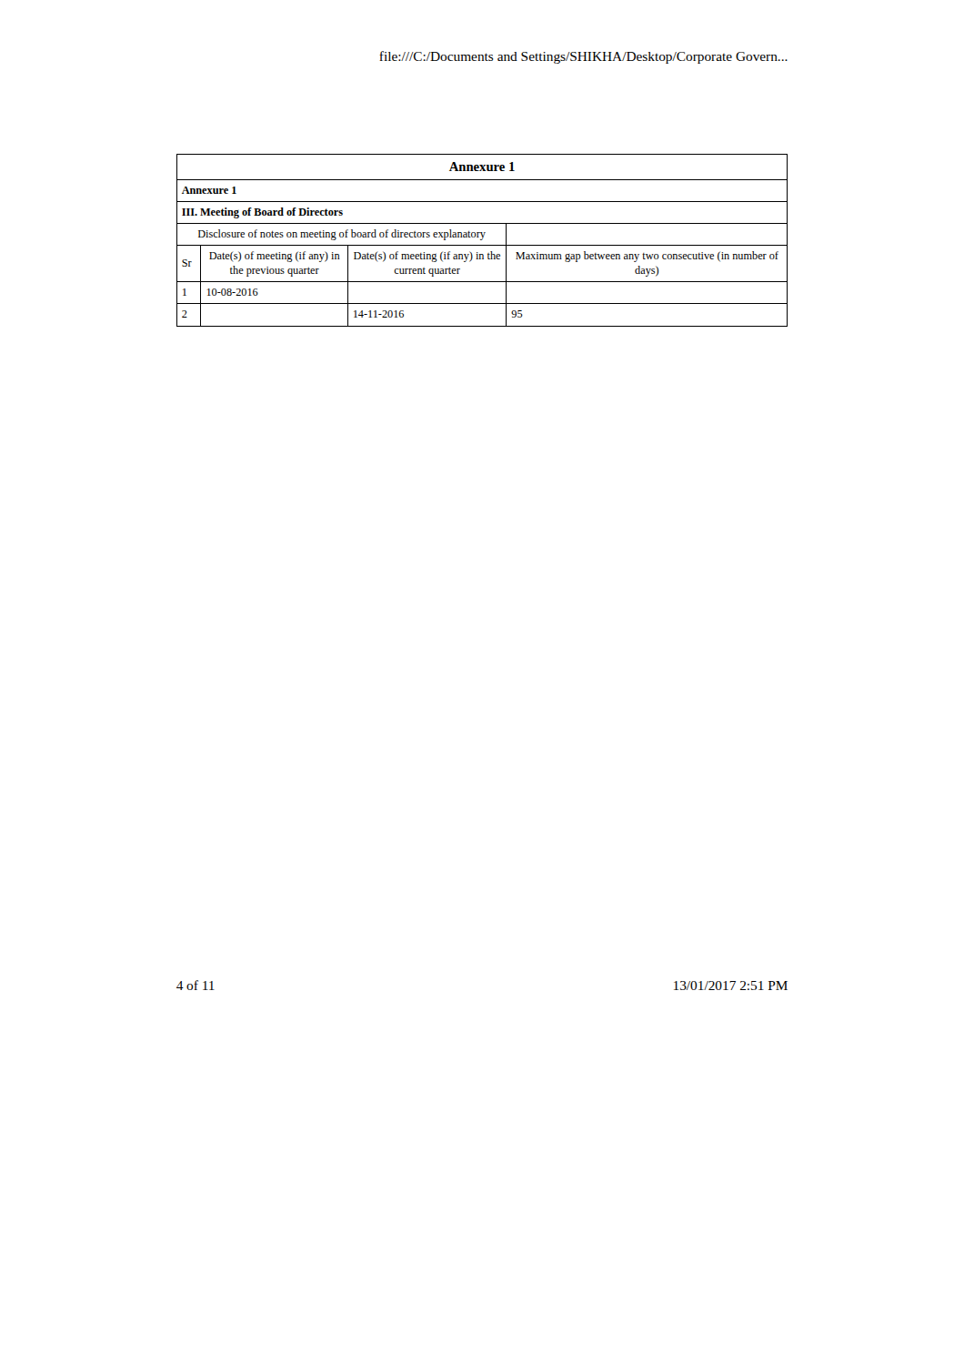file:///C:/Documents and Settings/SHIKHA/Desktop/Corporate Govern...
| Annexure 1 |
| Annexure 1 |
| III. Meeting of Board of Directors |
| Disclosure of notes on meeting of board of directors explanatory | |
| Sr | Date(s) of meeting (if any) in the previous quarter | Date(s) of meeting (if any) in the current quarter | Maximum gap between any two consecutive (in number of days) |
| 1 | 10-08-2016 | | |
| 2 | | 14-11-2016 | 95 |
4 of 11 13/01/2017 2:51 PM